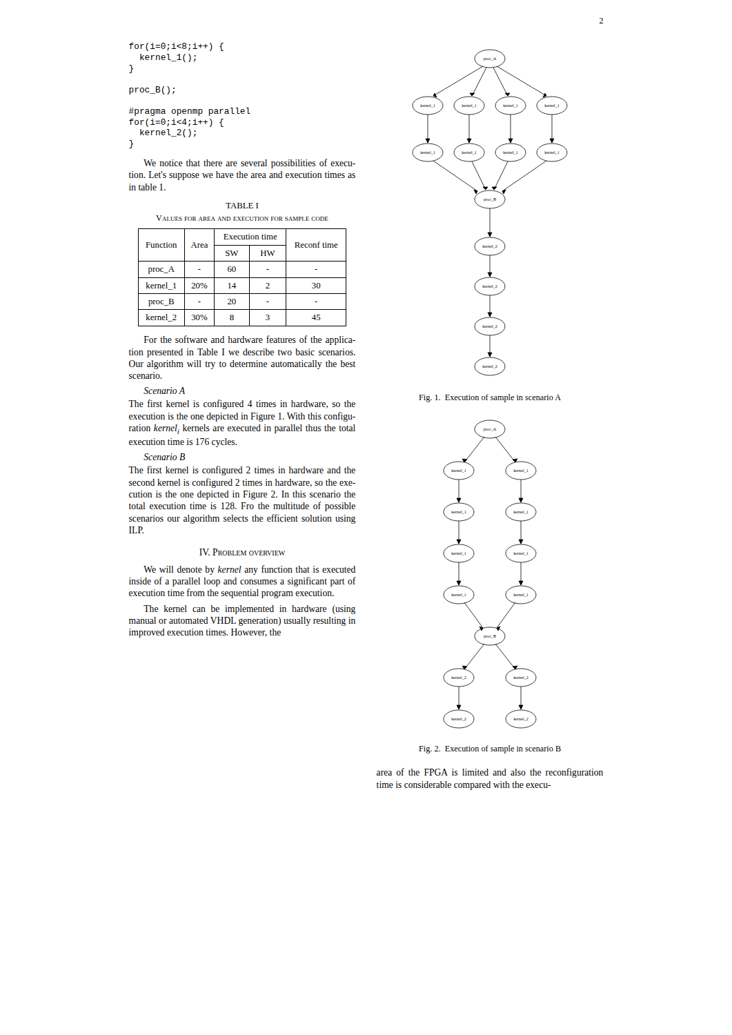2
for(i=0;i<8;i++) {
  kernel_1();
}

proc_B();

#pragma openmp parallel
for(i=0;i<4;i++) {
  kernel_2();
}
We notice that there are several possibilities of execution. Let's suppose we have the area and execution times as in table 1.
TABLE I
Values for area and execution for sample code
| Function | Area | Execution time | Reconf time |
| --- | --- | --- | --- |
| SW | HW |
| proc_A | - | 60 | - | - |
| kernel_1 | 20% | 14 | 2 | 30 |
| proc_B | - | 20 | - | - |
| kernel_2 | 30% | 8 | 3 | 45 |
For the software and hardware features of the application presented in Table I we describe two basic scenarios. Our algorithm will try to determine automatically the best scenario.
Scenario A
The first kernel is configured 4 times in hardware, so the execution is the one depicted in Figure 1. With this configuration kerneli kernels are executed in parallel thus the total execution time is 176 cycles.
Scenario B
The first kernel is configured 2 times in hardware and the second kernel is configured 2 times in hardware, so the execution is the one depicted in Figure 2. In this scenario the total execution time is 128. Fro the multitude of possible scenarios our algorithm selects the efficient solution using ILP.
IV. Problem overview
We will denote by kernel any function that is executed inside of a parallel loop and consumes a significant part of execution time from the sequential program execution.
The kernel can be implemented in hardware (using manual or automated VHDL generation) usually resulting in improved execution times. However, the
proc_A kernel_1 kernel_1 kernel_1 kernel_1 kernel_1 kernel_1 kernel_1 kernel_1 proc_B kernel_2 kernel_2 kernel_2 kernel_2
Fig. 1. Execution of sample in scenario A
proc_A kernel_1 kernel_1 kernel_1 kernel_1 kernel_1 kernel_1 kernel_1 kernel_1 proc_B kernel_2 kernel_2 kernel_2 kernel_2
Fig. 2. Execution of sample in scenario B
area of the FPGA is limited and also the reconfiguration time is considerable compared with the execu-